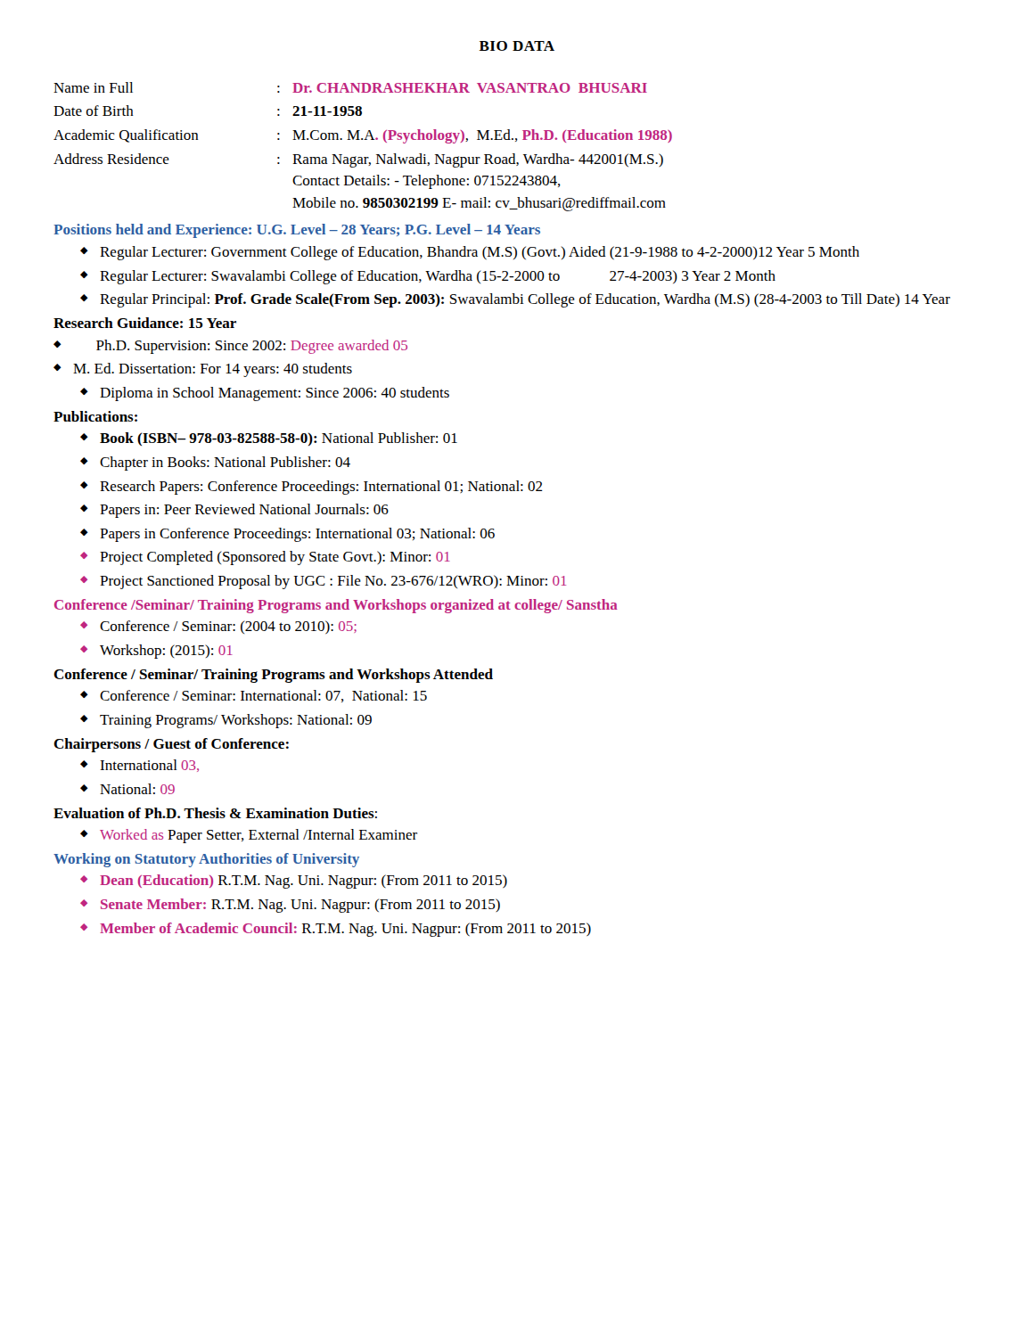BIO DATA
| Name in Full | : | Dr. CHANDRASHEKHAR VASANTRAO BHUSARI |
| Date of Birth | : | 21-11-1958 |
| Academic Qualification | : | M.Com. M.A . (Psychology) , M.Ed., Ph.D. (Education 1988) |
| Address Residence | : | Rama Nagar, Nalwadi, Nagpur Road, Wardha- 442001(M.S.) Contact Details: - Telephone: 07152243804, Mobile no. 9850302199 E- mail: cv_bhusari@rediffmail.com |
Positions held and Experience: U.G. Level – 28 Years; P.G. Level – 14 Years
Regular Lecturer: Government College of Education, Bhandra (M.S) (Govt.) Aided (21-9-1988 to 4-2-2000)12 Year 5 Month
Regular Lecturer: Swavalambi College of Education, Wardha (15-2-2000 to 27-4-2003) 3 Year 2 Month
Regular Principal: Prof. Grade Scale(From Sep. 2003): Swavalambi College of Education, Wardha (M.S) (28-4-2003 to Till Date) 14 Year
Research Guidance: 15 Year
Ph.D. Supervision: Since 2002: Degree awarded 05
M. Ed. Dissertation: For 14 years: 40 students
Diploma in School Management: Since 2006: 40 students
Publications:
Book (ISBN– 978-03-82588-58-0): National Publisher: 01
Chapter in Books: National Publisher: 04
Research Papers: Conference Proceedings: International 01; National: 02
Papers in: Peer Reviewed National Journals: 06
Papers in Conference Proceedings: International 03; National: 06
Project Completed (Sponsored by State Govt.): Minor: 01
Project Sanctioned Proposal by UGC : File No. 23-676/12(WRO): Minor: 01
Conference /Seminar/ Training Programs and Workshops organized at college/ Sanstha
Conference / Seminar: (2004 to 2010): 05;
Workshop: (2015): 01
Conference / Seminar/ Training Programs and Workshops Attended
Conference / Seminar: International: 07, National: 15
Training Programs/ Workshops: National: 09
Chairpersons / Guest of Conference:
International 03,
National: 09
Evaluation of Ph.D. Thesis & Examination Duties:
Worked as Paper Setter, External /Internal Examiner
Working on Statutory Authorities of University
Dean (Education) R.T.M. Nag. Uni. Nagpur: (From 2011 to 2015)
Senate Member: R.T.M. Nag. Uni. Nagpur: (From 2011 to 2015)
Member of Academic Council: R.T.M. Nag. Uni. Nagpur: (From 2011 to 2015)